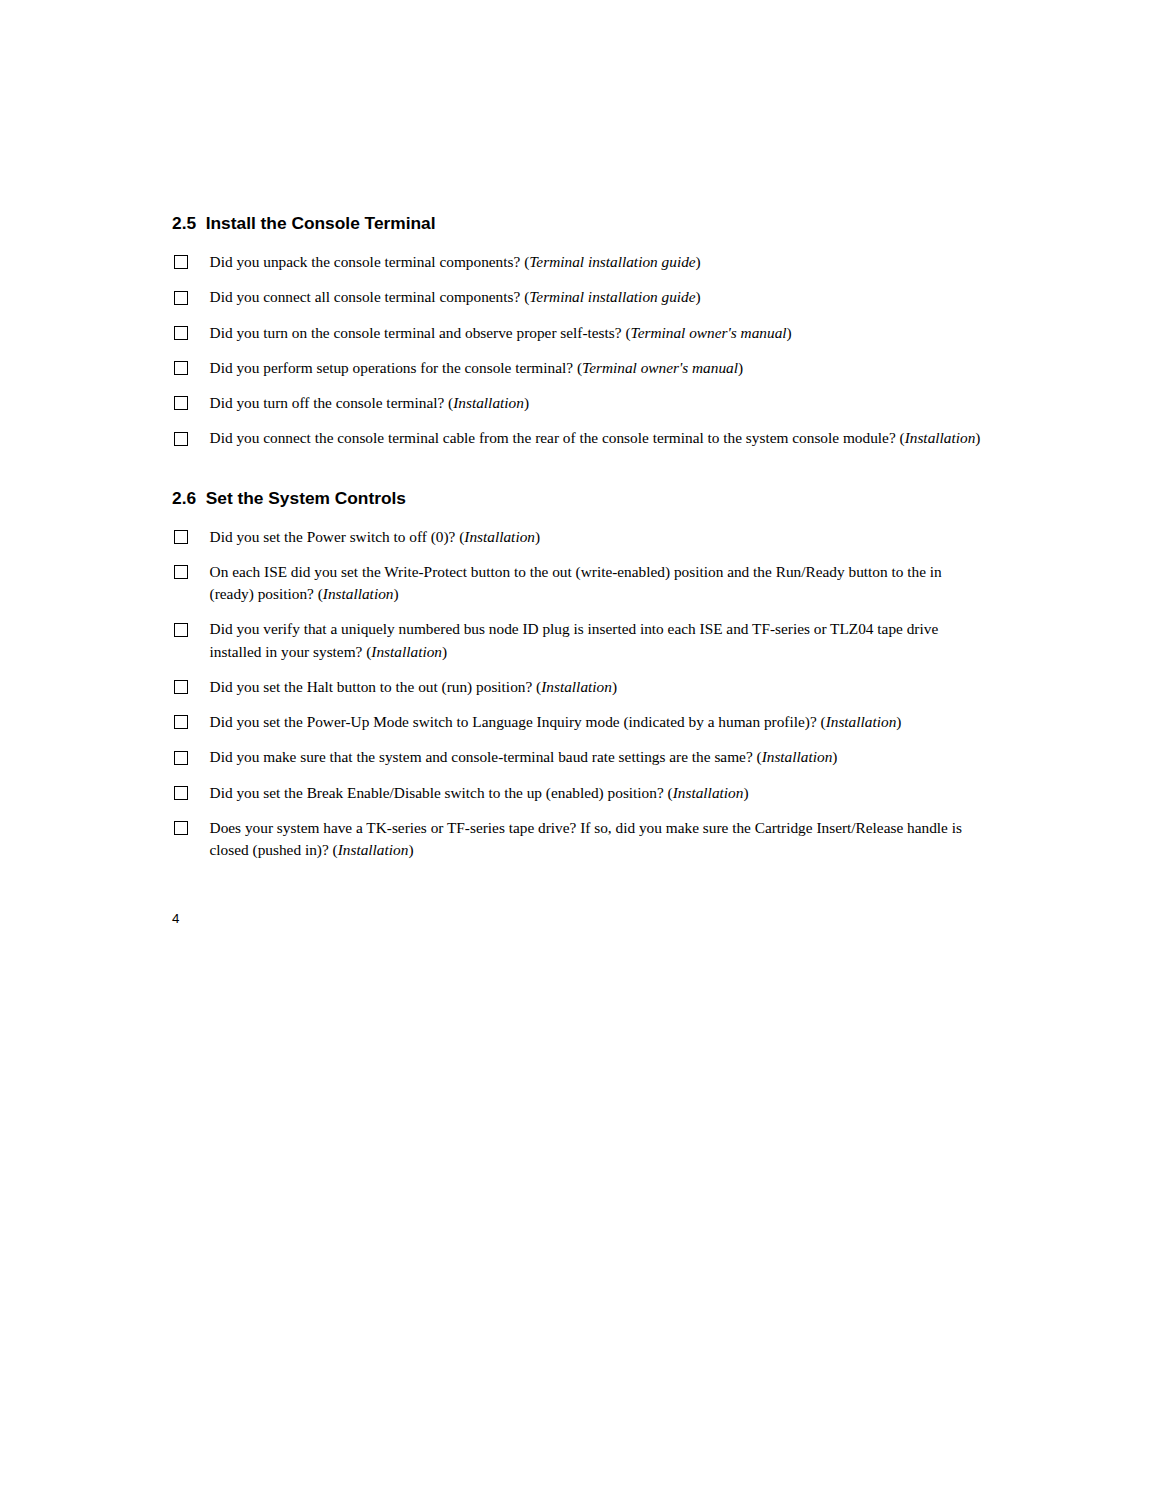2.5 Install the Console Terminal
Did you unpack the console terminal components? (Terminal installation guide)
Did you connect all console terminal components? (Terminal installation guide)
Did you turn on the console terminal and observe proper self-tests? (Terminal owner's manual)
Did you perform setup operations for the console terminal? (Terminal owner's manual)
Did you turn off the console terminal? (Installation)
Did you connect the console terminal cable from the rear of the console terminal to the system console module? (Installation)
2.6 Set the System Controls
Did you set the Power switch to off (0)? (Installation)
On each ISE did you set the Write-Protect button to the out (write-enabled) position and the Run/Ready button to the in (ready) position? (Installation)
Did you verify that a uniquely numbered bus node ID plug is inserted into each ISE and TF-series or TLZ04 tape drive installed in your system? (Installation)
Did you set the Halt button to the out (run) position? (Installation)
Did you set the Power-Up Mode switch to Language Inquiry mode (indicated by a human profile)? (Installation)
Did you make sure that the system and console-terminal baud rate settings are the same? (Installation)
Did you set the Break Enable/Disable switch to the up (enabled) position? (Installation)
Does your system have a TK-series or TF-series tape drive? If so, did you make sure the Cartridge Insert/Release handle is closed (pushed in)? (Installation)
4